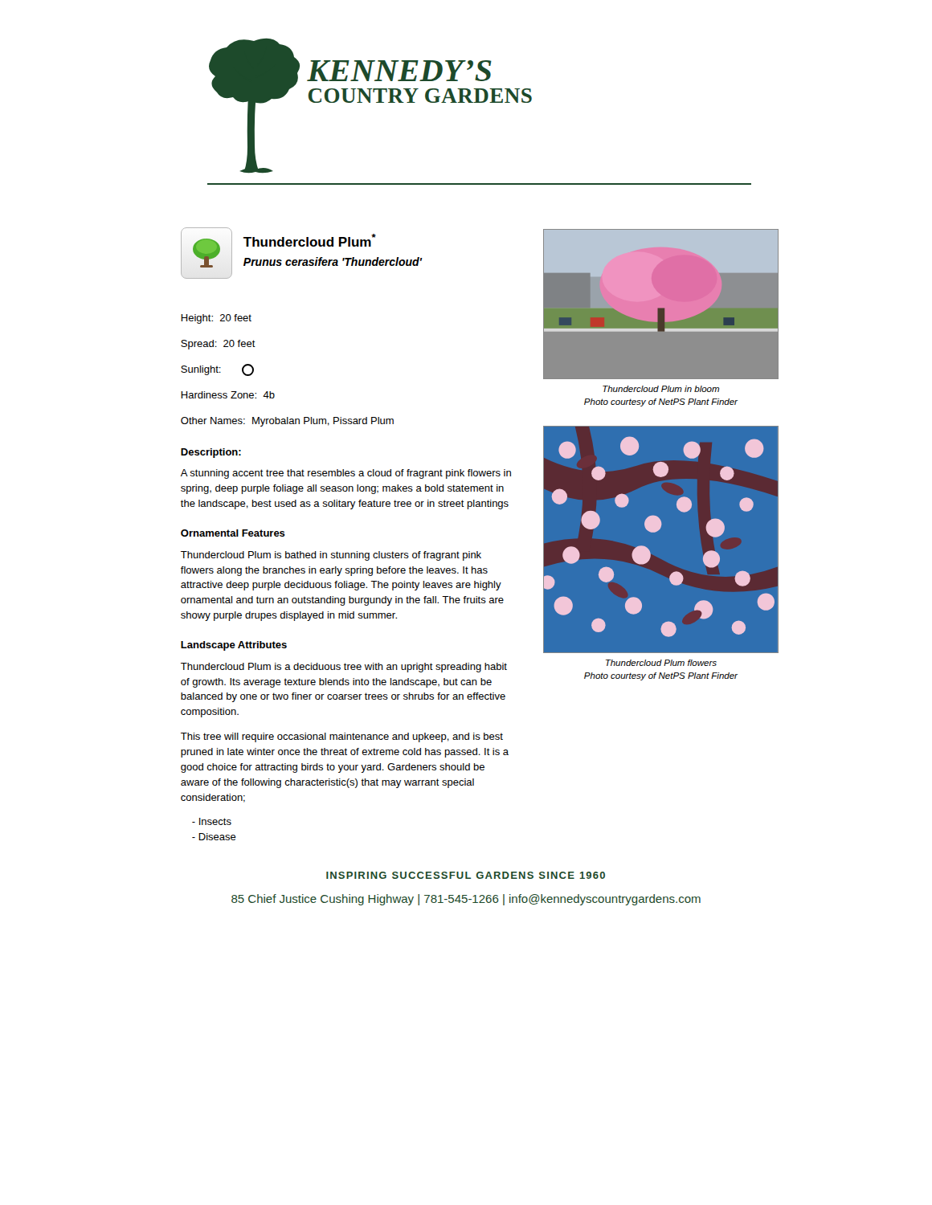KENNEDY’S
COUNTRY GARDENS
Thundercloud Plum*
Prunus cerasifera 'Thundercloud'
Height: 20 feet
Spread: 20 feet
Sunlight:
Hardiness Zone: 4b
Other Names: Myrobalan Plum, Pissard Plum
Description:
A stunning accent tree that resembles a cloud of fragrant pink flowers in spring, deep purple foliage all season long; makes a bold statement in the landscape, best used as a solitary feature tree or in street plantings
Ornamental Features
Thundercloud Plum is bathed in stunning clusters of fragrant pink flowers along the branches in early spring before the leaves. It has attractive deep purple deciduous foliage. The pointy leaves are highly ornamental and turn an outstanding burgundy in the fall. The fruits are showy purple drupes displayed in mid summer.
Landscape Attributes
Thundercloud Plum is a deciduous tree with an upright spreading habit of growth. Its average texture blends into the landscape, but can be balanced by one or two finer or coarser trees or shrubs for an effective composition.
This tree will require occasional maintenance and upkeep, and is best pruned in late winter once the threat of extreme cold has passed. It is a good choice for attracting birds to your yard. Gardeners should be aware of the following characteristic(s) that may warrant special consideration;
Insects
Disease
Thundercloud Plum in bloom
Photo courtesy of NetPS Plant Finder
Thundercloud Plum flowers
Photo courtesy of NetPS Plant Finder
INSPIRING SUCCESSFUL GARDENS SINCE 1960
85 Chief Justice Cushing Highway | 781-545-1266 | info@kennedyscountrygardens.com